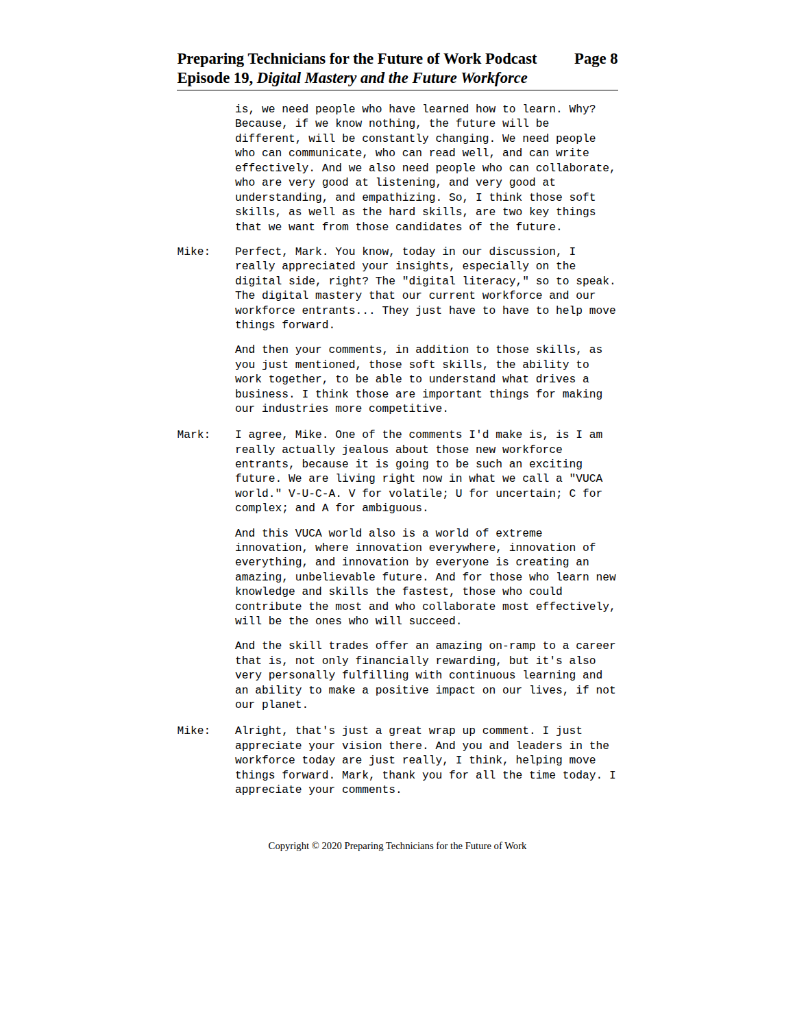Preparing Technicians for the Future of Work Podcast
Episode 19, Digital Mastery and the Future Workforce
Page 8
is, we need people who have learned how to learn. Why? Because, if we know nothing, the future will be different, will be constantly changing. We need people who can communicate, who can read well, and can write effectively. And we also need people who can collaborate, who are very good at listening, and very good at understanding, and empathizing. So, I think those soft skills, as well as the hard skills, are two key things that we want from those candidates of the future.
Mike:
Perfect, Mark. You know, today in our discussion, I really appreciated your insights, especially on the digital side, right? The "digital literacy," so to speak. The digital mastery that our current workforce and our workforce entrants... They just have to have to help move things forward.
And then your comments, in addition to those skills, as you just mentioned, those soft skills, the ability to work together, to be able to understand what drives a business. I think those are important things for making our industries more competitive.
Mark:
I agree, Mike. One of the comments I'd make is, is I am really actually jealous about those new workforce entrants, because it is going to be such an exciting future. We are living right now in what we call a "VUCA world." V-U-C-A. V for volatile; U for uncertain; C for complex; and A for ambiguous.
And this VUCA world also is a world of extreme innovation, where innovation everywhere, innovation of everything, and innovation by everyone is creating an amazing, unbelievable future. And for those who learn new knowledge and skills the fastest, those who could contribute the most and who collaborate most effectively, will be the ones who will succeed.
And the skill trades offer an amazing on-ramp to a career that is, not only financially rewarding, but it's also very personally fulfilling with continuous learning and an ability to make a positive impact on our lives, if not our planet.
Mike:
Alright, that's just a great wrap up comment. I just appreciate your vision there. And you and leaders in the workforce today are just really, I think, helping move things forward. Mark, thank you for all the time today. I appreciate your comments.
Copyright © 2020 Preparing Technicians for the Future of Work